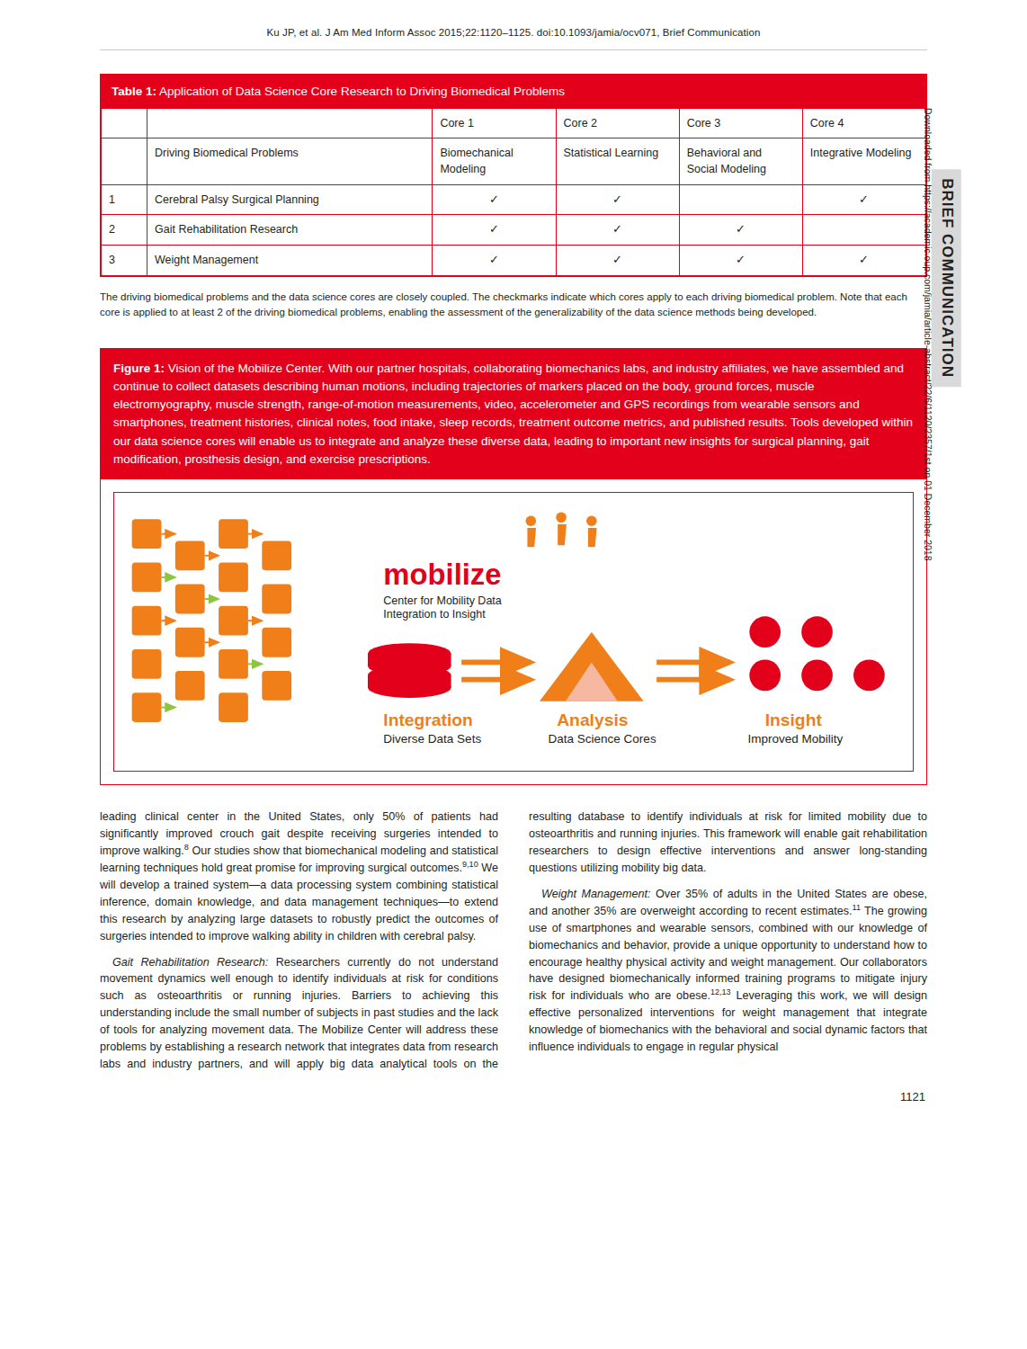Ku JP, et al. J Am Med Inform Assoc 2015;22:1120–1125. doi:10.1093/jamia/ocv071, Brief Communication
Table 1: Application of Data Science Core Research to Driving Biomedical Problems
| | | Core 1 | Core 2 | Core 3 | Core 4 |
| --- | --- | --- | --- | --- | --- |
| | Driving Biomedical Problems | Biomechanical Modeling | Statistical Learning | Behavioral and Social Modeling | Integrative Modeling |
| 1 | Cerebral Palsy Surgical Planning | ✓ | ✓ | | ✓ |
| 2 | Gait Rehabilitation Research | ✓ | ✓ | ✓ | |
| 3 | Weight Management | ✓ | ✓ | ✓ | ✓ |
The driving biomedical problems and the data science cores are closely coupled. The checkmarks indicate which cores apply to each driving biomedical problem. Note that each core is applied to at least 2 of the driving biomedical problems, enabling the assessment of the generalizability of the data science methods being developed.
Figure 1: Vision of the Mobilize Center. With our partner hospitals, collaborating biomechanics labs, and industry affiliates, we have assembled and continue to collect datasets describing human motions, including trajectories of markers placed on the body, ground forces, muscle electromyography, muscle strength, range-of-motion measurements, video, accelerometer and GPS recordings from wearable sensors and smartphones, treatment histories, clinical notes, food intake, sleep records, treatment outcome metrics, and published results. Tools developed within our data science cores will enable us to integrate and analyze these diverse data, leading to important new insights for surgical planning, gait modification, prosthesis design, and exercise prescriptions.
mobilize Center for Mobility Data Integration to Insight Integration Diverse Data Sets Analysis Data Science Cores Insight Improved Mobility
leading clinical center in the United States, only 50% of patients had significantly improved crouch gait despite receiving surgeries intended to improve walking.8 Our studies show that biomechanical modeling and statistical learning techniques hold great promise for improving surgical outcomes.9,10 We will develop a trained system—a data processing system combining statistical inference, domain knowledge, and data management techniques—to extend this research by analyzing large datasets to robustly predict the outcomes of surgeries intended to improve walking ability in children with cerebral palsy.
Gait Rehabilitation Research: Researchers currently do not understand movement dynamics well enough to identify individuals at risk for conditions such as osteoarthritis or running injuries. Barriers to achieving this understanding include the small number of subjects in past studies and the lack of tools for analyzing movement data. The Mobilize Center will address these problems by establishing a research network that integrates data from research labs and industry partners, and will apply big data analytical tools on the resulting database to identify individuals at risk for limited mobility due to osteoarthritis and running injuries. This framework will enable gait rehabilitation researchers to design effective interventions and answer long-standing questions utilizing mobility big data.
Weight Management: Over 35% of adults in the United States are obese, and another 35% are overweight according to recent estimates.11 The growing use of smartphones and wearable sensors, combined with our knowledge of biomechanics and behavior, provide a unique opportunity to understand how to encourage healthy physical activity and weight management. Our collaborators have designed biomechanically informed training programs to mitigate injury risk for individuals who are obese.12,13 Leveraging this work, we will design effective personalized interventions for weight management that integrate knowledge of biomechanics with the behavioral and social dynamic factors that influence individuals to engage in regular physical
Downloaded from https://academic.oup.com/jamia/article-abstract/22/6/1120/2357/1st on 01 December 2018
BRIEF COMMUNICATION
1121